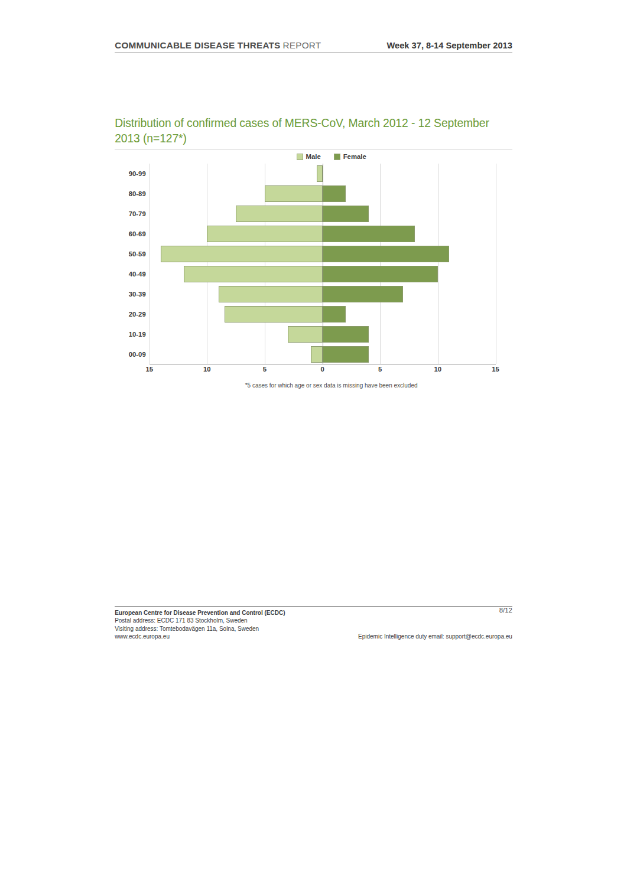COMMUNICABLE DISEASE THREATS REPORT
Week 37, 8-14 September 2013
Distribution of confirmed cases of MERS-CoV, March 2012 - 12 September 2013 (n=127*)
Male
Female
90-99
80-89
70-79
60-69
50-59
40-49
30-39
20-29
10-19
00-09
15 10 5 0 5 10 15
*5 cases for which age or sex data is missing have been excluded
8/12
European Centre for Disease Prevention and Control (ECDC)
Postal address: ECDC 171 83 Stockholm, Sweden
Visiting address: Tomtebodavägen 11a, Solna, Sweden
www.ecdc.europa.eu
Epidemic Intelligence duty email: support@ecdc.europa.eu